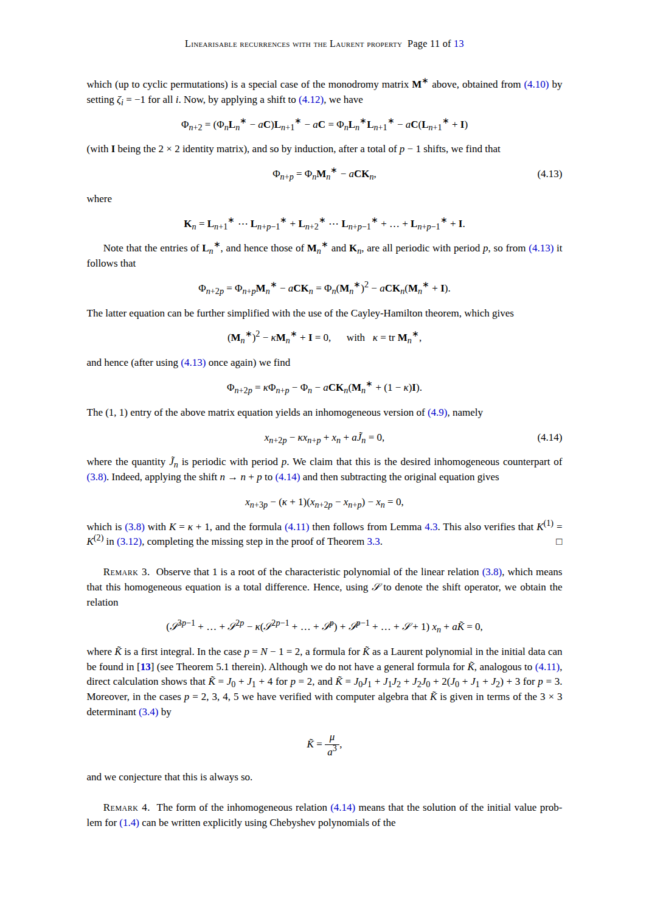Linearisable recurrences with the Laurent property Page 11 of 13
which (up to cyclic permutations) is a special case of the monodromy matrix M∗ above, obtained from (4.10) by setting ζi = −1 for all i. Now, by applying a shift to (4.12), we have
Φn+2 = (ΦnLn∗ − aC)Ln+1∗ − aC = ΦnLn∗Ln+1∗ − aC(Ln+1∗ + I)
(with I being the 2 × 2 identity matrix), and so by induction, after a total of p − 1 shifts, we find that
Φn+p = ΦnMn∗ − aCKn, (4.13)
where
Kn = Ln+1∗ ⋯ Ln+p−1∗ + Ln+2∗ ⋯ Ln+p−1∗ + … + Ln+p−1∗ + I.
Note that the entries of Ln∗, and hence those of Mn∗ and Kn, are all periodic with period p, so from (4.13) it follows that
Φn+2p = Φn+pMn∗ − aCKn = Φn(Mn∗)2 − aCKn(Mn∗ + I).
The latter equation can be further simplified with the use of the Cayley-Hamilton theorem, which gives
(Mn∗)2 − κMn∗ + I = 0, with κ = tr Mn∗,
and hence (after using (4.13) once again) we find
Φn+2p = κ Φn+p − Φn − aCKn(Mn∗ + (1 − κ)I).
The (1, 1) entry of the above matrix equation yields an inhomogeneous version of (4.9), namely
xn+2p − κxn+p + xn + aJ̃n = 0, (4.14)
where the quantity J̃n is periodic with period p. We claim that this is the desired inhomogeneous counterpart of (3.8). Indeed, applying the shift n → n + p to (4.14) and then subtracting the original equation gives
xn+3p − (κ + 1)(xn+2p − xn+p) − xn = 0,
which is (3.8) with K = κ + 1, and the formula (4.11) then follows from Lemma 4.3. This also verifies that K(1) = K(2) in (3.12), completing the missing step in the proof of Theorem 3.3. □
Remark 3. Observe that 1 is a root of the characteristic polynomial of the linear relation (3.8), which means that this homogeneous equation is a total difference. Hence, using 𝒮 to denote the shift operator, we obtain the relation
(𝒮3p−1 + … + 𝒮2p − κ(𝒮2p−1 + … + 𝒮p) + 𝒮p−1 + … + 𝒮 + 1) xn + aK̃ = 0,
where K̃ is a first integral. In the case p = N − 1 = 2, a formula for K̃ as a Laurent polynomial in the initial data can be found in [13] (see Theorem 5.1 therein). Although we do not have a general formula for K̃, analogous to (4.11), direct calculation shows that K̃ = J0 + J1 + 4 for p = 2, and K̃ = J0J1 + J1J2 + J2J0 + 2(J0 + J1 + J2) + 3 for p = 3. Moreover, in the cases p = 2, 3, 4, 5 we have verified with computer algebra that K̃ is given in terms of the 3 × 3 determinant (3.4) by
K̃ = μa3,
and we conjecture that this is always so.
Remark 4. The form of the inhomogeneous relation (4.14) means that the solution of the initial value problem for (1.4) can be written explicitly using Chebyshev polynomials of the